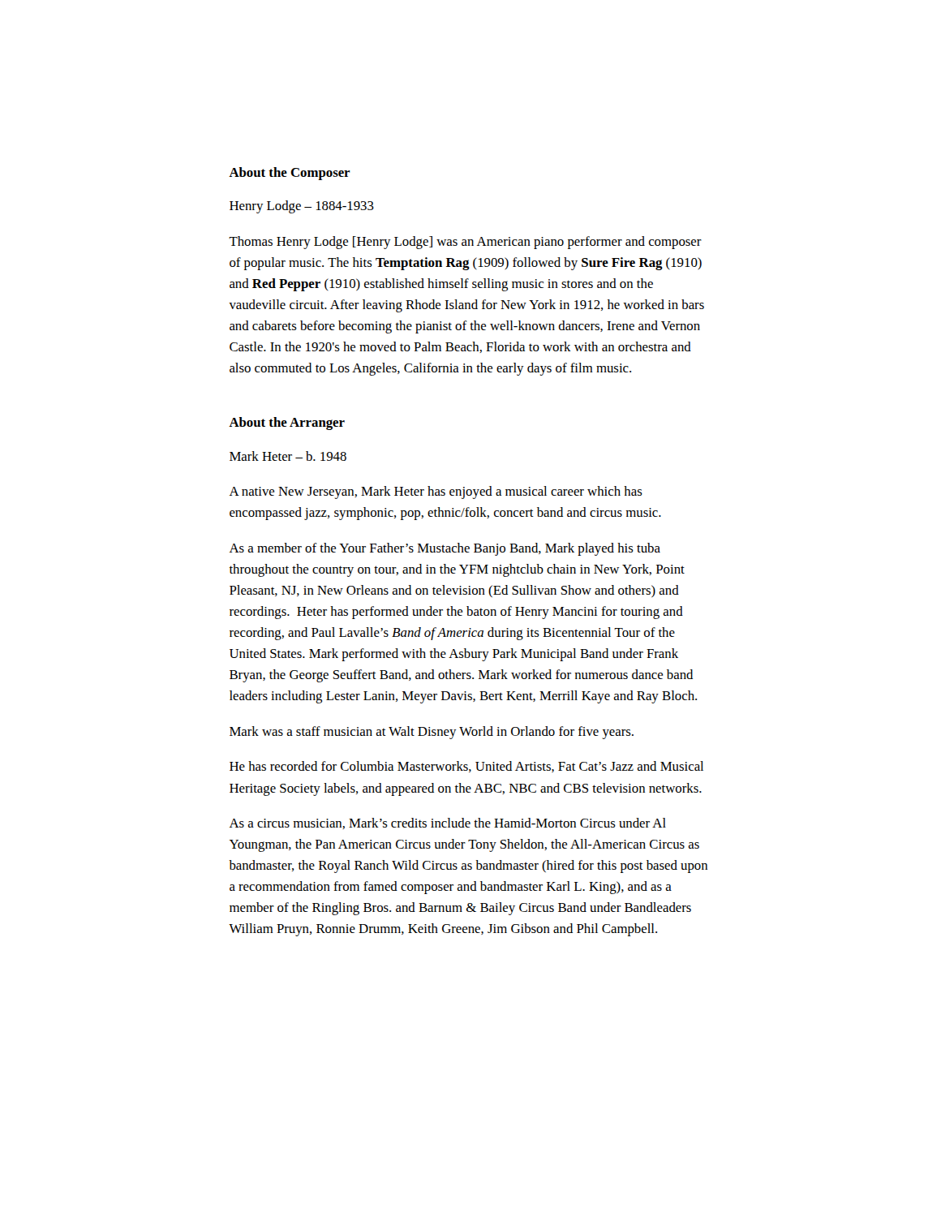About the Composer
Henry Lodge – 1884-1933
Thomas Henry Lodge [Henry Lodge] was an American piano performer and composer of popular music. The hits Temptation Rag (1909) followed by Sure Fire Rag (1910) and Red Pepper (1910) established himself selling music in stores and on the vaudeville circuit. After leaving Rhode Island for New York in 1912, he worked in bars and cabarets before becoming the pianist of the well-known dancers, Irene and Vernon Castle. In the 1920's he moved to Palm Beach, Florida to work with an orchestra and also commuted to Los Angeles, California in the early days of film music.
About the Arranger
Mark Heter – b. 1948
A native New Jerseyan, Mark Heter has enjoyed a musical career which has encompassed jazz, symphonic, pop, ethnic/folk, concert band and circus music.
As a member of the Your Father’s Mustache Banjo Band, Mark played his tuba throughout the country on tour, and in the YFM nightclub chain in New York, Point Pleasant, NJ, in New Orleans and on television (Ed Sullivan Show and others) and recordings. Heter has performed under the baton of Henry Mancini for touring and recording, and Paul Lavalle’s Band of America during its Bicentennial Tour of the United States. Mark performed with the Asbury Park Municipal Band under Frank Bryan, the George Seuffert Band, and others. Mark worked for numerous dance band leaders including Lester Lanin, Meyer Davis, Bert Kent, Merrill Kaye and Ray Bloch.
Mark was a staff musician at Walt Disney World in Orlando for five years.
He has recorded for Columbia Masterworks, United Artists, Fat Cat’s Jazz and Musical Heritage Society labels, and appeared on the ABC, NBC and CBS television networks.
As a circus musician, Mark’s credits include the Hamid-Morton Circus under Al Youngman, the Pan American Circus under Tony Sheldon, the All-American Circus as bandmaster, the Royal Ranch Wild Circus as bandmaster (hired for this post based upon a recommendation from famed composer and bandmaster Karl L. King), and as a member of the Ringling Bros. and Barnum & Bailey Circus Band under Bandleaders William Pruyn, Ronnie Drumm, Keith Greene, Jim Gibson and Phil Campbell.